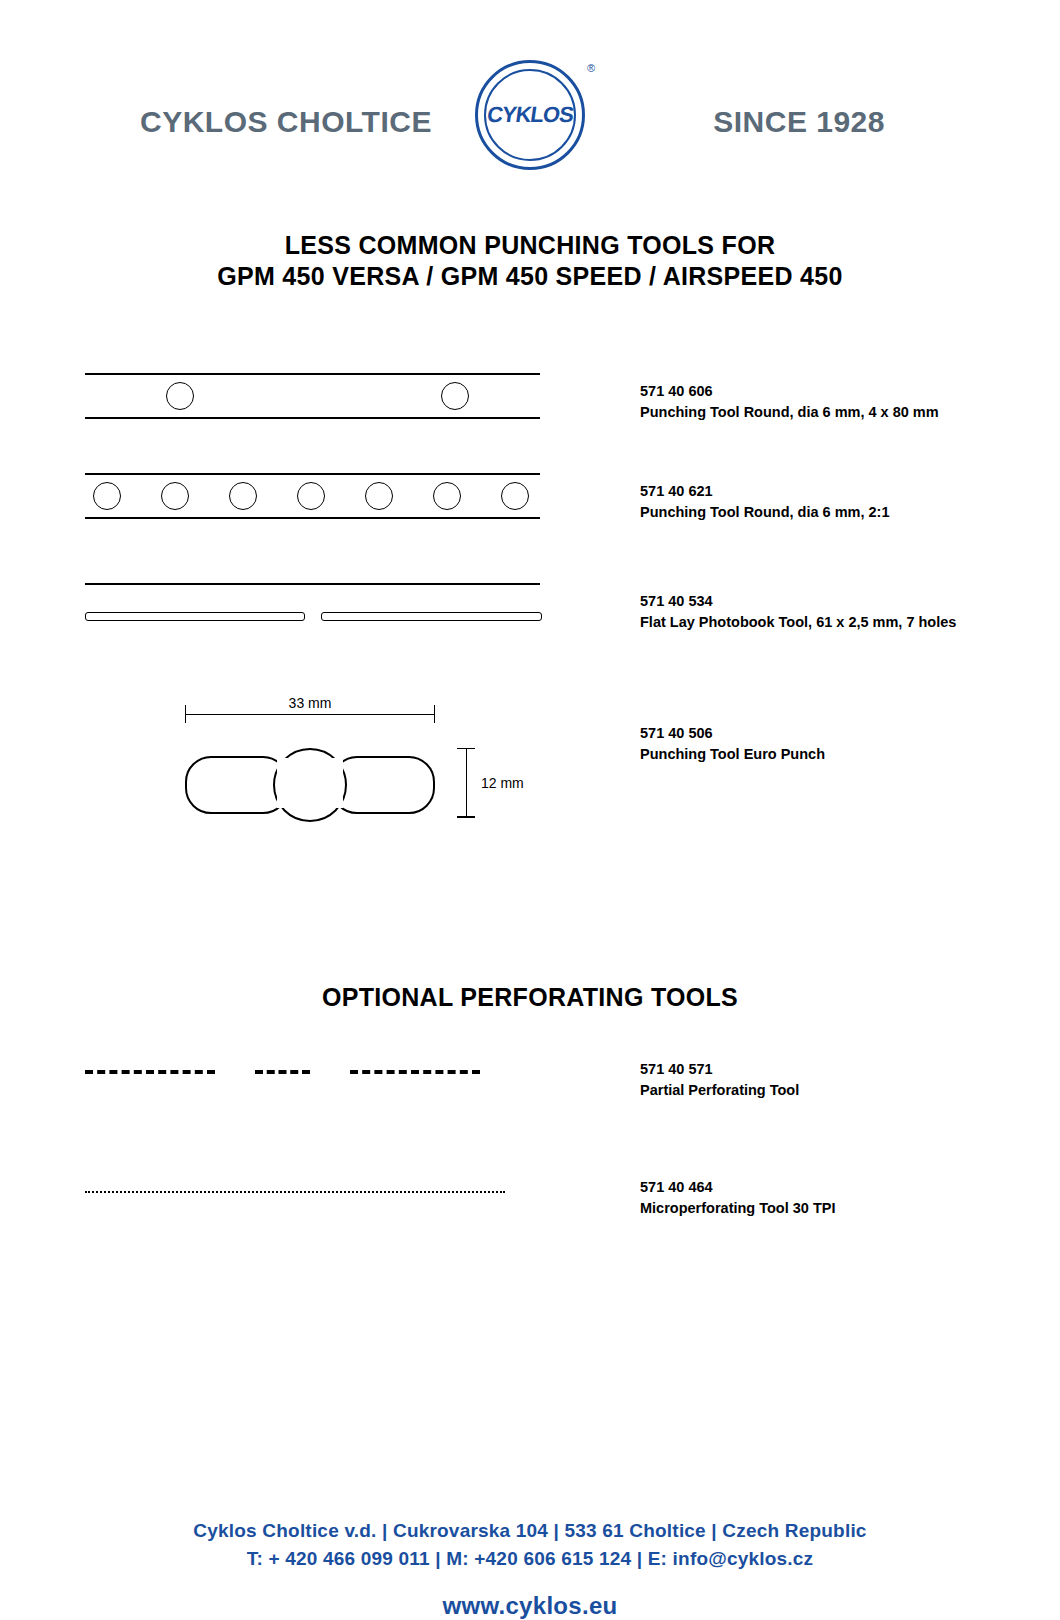CYKLOS CHOLTICE
CYKLOS
®
SINCE 1928
LESS COMMON PUNCHING TOOLS FOR
GPM 450 VERSA / GPM 450 SPEED / AIRSPEED 450
571 40 606
Punching Tool Round, dia 6 mm, 4 x 80 mm
571 40 621
Punching Tool Round, dia 6 mm, 2:1
571 40 534
Flat Lay Photobook Tool, 61 x 2,5 mm, 7 holes
33 mm
12 mm
571 40 506
Punching Tool Euro Punch
OPTIONAL PERFORATING TOOLS
571 40 571
Partial Perforating Tool
571 40 464
Microperforating Tool 30 TPI
Cyklos Choltice v.d. | Cukrovarska 104 | 533 61 Choltice | Czech Republic
T: + 420 466 099 011 | M: +420 606 615 124 | E: info@cyklos.cz
www.cyklos.eu